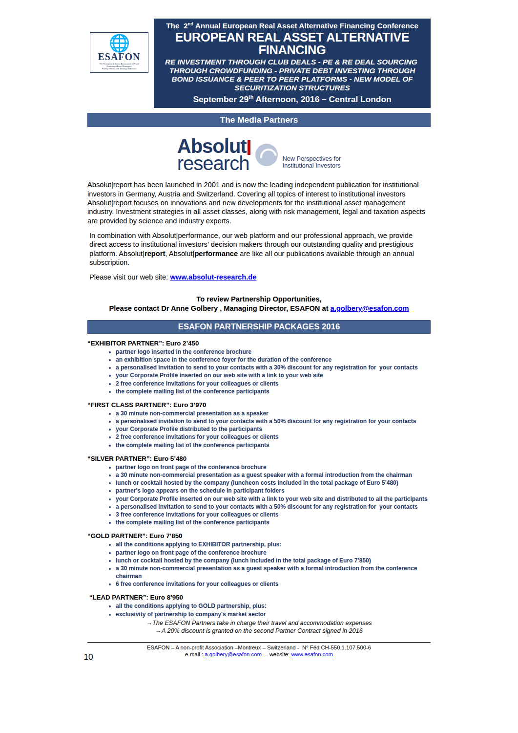🌐
ESAFON
The European & Swiss Association of Fund Promoters/Asset Managers
Family Offices and Strategic Advisors
The 2nd Annual European Real Asset Alternative Financing Conference
EUROPEAN REAL ASSET ALTERNATIVE FINANCING
RE INVESTMENT THROUGH CLUB DEALS - PE & RE DEAL SOURCING THROUGH CROWDFUNDING - PRIVATE DEBT INVESTING THROUGH BOND ISSUANCE & PEER TO PEER PLATFORMS - NEW MODEL OF SECURITIZATION STRUCTURES
September 29th Afternoon, 2016 – Central London
The Media Partners
Absolut
research
New Perspectives for
Institutional Investors
Absolut|report has been launched in 2001 and is now the leading independent publication for institutional investors in Germany, Austria and Switzerland. Covering all topics of interest to institutional investors Absolut|report focuses on innovations and new developments for the institutional asset management industry. Investment strategies in all asset classes, along with risk management, legal and taxation aspects are provided by science and industry experts.
In combination with Absolut|performance, our web platform and our professional approach, we provide direct access to institutional investors' decision makers through our outstanding quality and prestigious platform. Absolut|report, Absolut|performance are like all our publications available through an annual subscription.
Please visit our web site: www.absolut-research.de
To review Partnership Opportunities,
Please contact Dr Anne Golbery , Managing Director, ESAFON at a.golbery@esafon.com
ESAFON PARTNERSHIP PACKAGES 2016
“EXHIBITOR PARTNER”: Euro 2’450
partner logo inserted in the conference brochure
an exhibition space in the conference foyer for the duration of the conference
a personalised invitation to send to your contacts with a 30% discount for any registration for your contacts
your Corporate Profile inserted on our web site with a link to your web site
2 free conference invitations for your colleagues or clients
the complete mailing list of the conference participants
“FIRST CLASS PARTNER”: Euro 3’970
a 30 minute non-commercial presentation as a speaker
a personalised invitation to send to your contacts with a 50% discount for any registration for your contacts
your Corporate Profile distributed to the participants
2 free conference invitations for your colleagues or clients
the complete mailing list of the conference participants
“SILVER PARTNER”: Euro 5’480
partner logo on front page of the conference brochure
a 30 minute non-commercial presentation as a guest speaker with a formal introduction from the chairman
lunch or cocktail hosted by the company (luncheon costs included in the total package of Euro 5’480)
partner's logo appears on the schedule in participant folders
your Corporate Profile inserted on our web site with a link to your web site and distributed to all the participants
a personalised invitation to send to your contacts with a 50% discount for any registration for your contacts
3 free conference invitations for your colleagues or clients
the complete mailing list of the conference participants
“GOLD PARTNER”: Euro 7’850
all the conditions applying to EXHIBITOR partnership, plus:
partner logo on front page of the conference brochure
lunch or cocktail hosted by the company (lunch included in the total package of Euro 7’850)
a 30 minute non-commercial presentation as a guest speaker with a formal introduction from the conference chairman
6 free conference invitations for your colleagues or clients
“LEAD PARTNER”: Euro 8’950
all the conditions applying to GOLD partnership, plus:
exclusivity of partnership to company's market sector
→The ESAFON Partners take in charge their travel and accommodation expenses
→A 20% discount is granted on the second Partner Contract signed in 2016
ESAFON – A non-profit Association –Montreux – Switzerland - N° Féd CH-550.1.107.500-6
e-mail : a.golbery@esafon.com – website: www.esafon.com
10